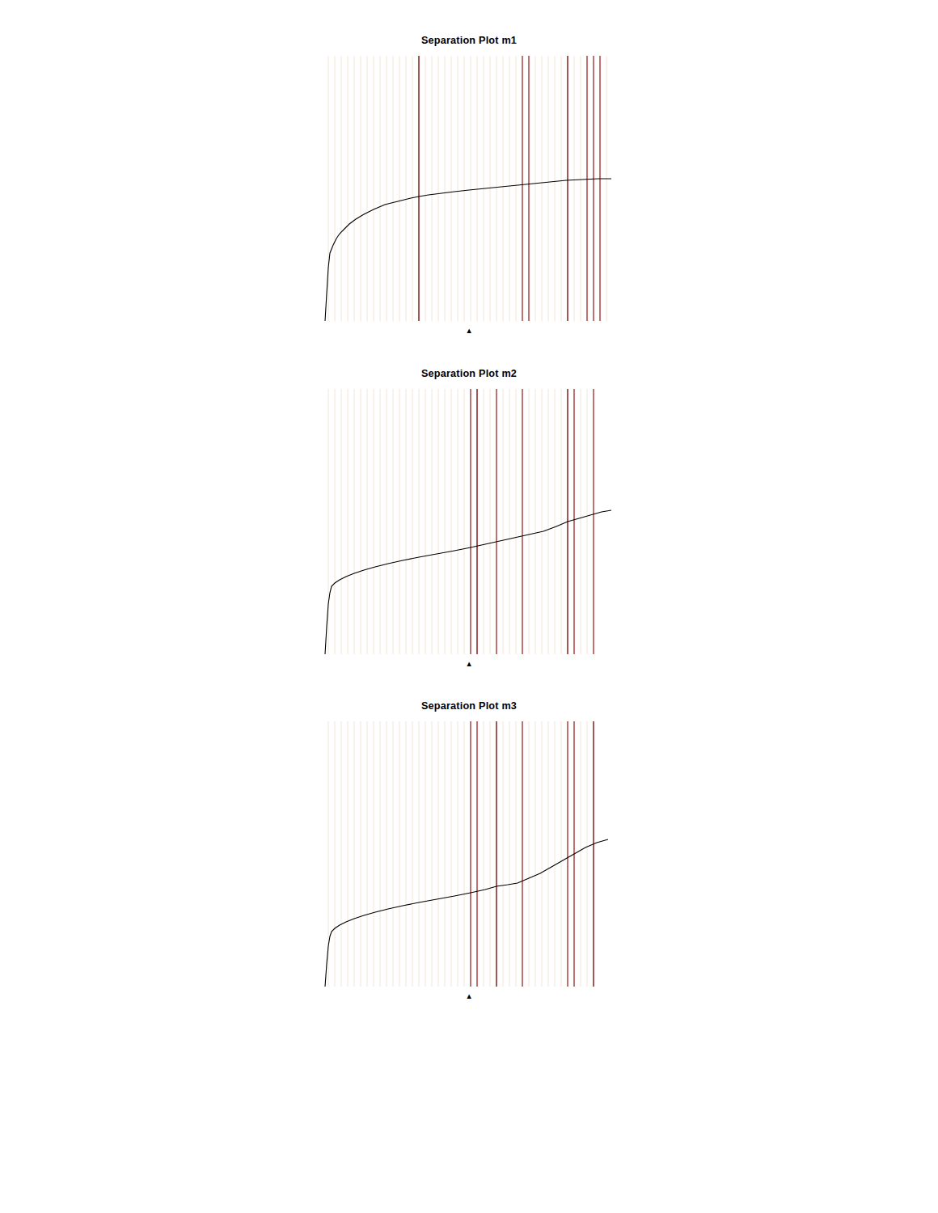Separation Plot m1
▲
Separation Plot m2
▲
Separation Plot m3
▲